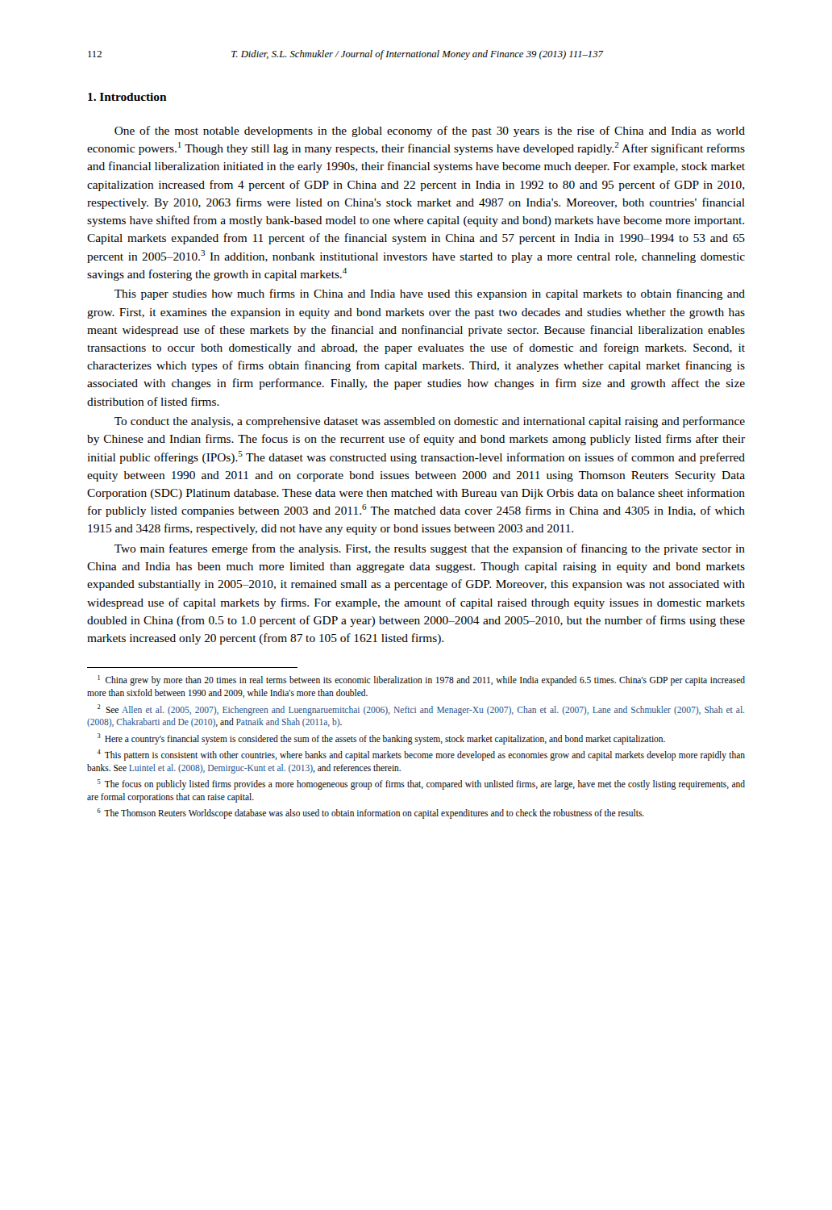112 T. Didier, S.L. Schmukler / Journal of International Money and Finance 39 (2013) 111–137
1. Introduction
One of the most notable developments in the global economy of the past 30 years is the rise of China and India as world economic powers.1 Though they still lag in many respects, their financial systems have developed rapidly.2 After significant reforms and financial liberalization initiated in the early 1990s, their financial systems have become much deeper. For example, stock market capitalization increased from 4 percent of GDP in China and 22 percent in India in 1992 to 80 and 95 percent of GDP in 2010, respectively. By 2010, 2063 firms were listed on China's stock market and 4987 on India's. Moreover, both countries' financial systems have shifted from a mostly bank-based model to one where capital (equity and bond) markets have become more important. Capital markets expanded from 11 percent of the financial system in China and 57 percent in India in 1990–1994 to 53 and 65 percent in 2005–2010.3 In addition, nonbank institutional investors have started to play a more central role, channeling domestic savings and fostering the growth in capital markets.4
This paper studies how much firms in China and India have used this expansion in capital markets to obtain financing and grow. First, it examines the expansion in equity and bond markets over the past two decades and studies whether the growth has meant widespread use of these markets by the financial and nonfinancial private sector. Because financial liberalization enables transactions to occur both domestically and abroad, the paper evaluates the use of domestic and foreign markets. Second, it characterizes which types of firms obtain financing from capital markets. Third, it analyzes whether capital market financing is associated with changes in firm performance. Finally, the paper studies how changes in firm size and growth affect the size distribution of listed firms.
To conduct the analysis, a comprehensive dataset was assembled on domestic and international capital raising and performance by Chinese and Indian firms. The focus is on the recurrent use of equity and bond markets among publicly listed firms after their initial public offerings (IPOs).5 The dataset was constructed using transaction-level information on issues of common and preferred equity between 1990 and 2011 and on corporate bond issues between 2000 and 2011 using Thomson Reuters Security Data Corporation (SDC) Platinum database. These data were then matched with Bureau van Dijk Orbis data on balance sheet information for publicly listed companies between 2003 and 2011.6 The matched data cover 2458 firms in China and 4305 in India, of which 1915 and 3428 firms, respectively, did not have any equity or bond issues between 2003 and 2011.
Two main features emerge from the analysis. First, the results suggest that the expansion of financing to the private sector in China and India has been much more limited than aggregate data suggest. Though capital raising in equity and bond markets expanded substantially in 2005–2010, it remained small as a percentage of GDP. Moreover, this expansion was not associated with widespread use of capital markets by firms. For example, the amount of capital raised through equity issues in domestic markets doubled in China (from 0.5 to 1.0 percent of GDP a year) between 2000–2004 and 2005–2010, but the number of firms using these markets increased only 20 percent (from 87 to 105 of 1621 listed firms).
1 China grew by more than 20 times in real terms between its economic liberalization in 1978 and 2011, while India expanded 6.5 times. China's GDP per capita increased more than sixfold between 1990 and 2009, while India's more than doubled.
2 See Allen et al. (2005, 2007), Eichengreen and Luengnaruemitchai (2006), Neftci and Menager-Xu (2007), Chan et al. (2007), Lane and Schmukler (2007), Shah et al. (2008), Chakrabarti and De (2010), and Patnaik and Shah (2011a, b).
3 Here a country's financial system is considered the sum of the assets of the banking system, stock market capitalization, and bond market capitalization.
4 This pattern is consistent with other countries, where banks and capital markets become more developed as economies grow and capital markets develop more rapidly than banks. See Luintel et al. (2008), Demirguc-Kunt et al. (2013), and references therein.
5 The focus on publicly listed firms provides a more homogeneous group of firms that, compared with unlisted firms, are large, have met the costly listing requirements, and are formal corporations that can raise capital.
6 The Thomson Reuters Worldscope database was also used to obtain information on capital expenditures and to check the robustness of the results.